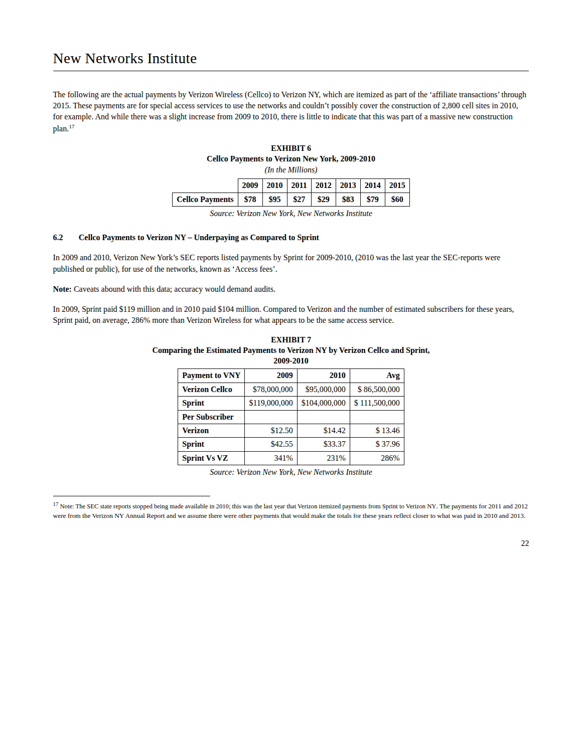New Networks Institute
The following are the actual payments by Verizon Wireless (Cellco) to Verizon NY, which are itemized as part of the ‘affiliate transactions’ through 2015. These payments are for special access services to use the networks and couldn’t possibly cover the construction of 2,800 cell sites in 2010, for example. And while there was a slight increase from 2009 to 2010, there is little to indicate that this was part of a massive new construction plan.17
EXHIBIT 6
Cellco Payments to Verizon New York, 2009-2010
(In the Millions)
| | 2009 | 2010 | 2011 | 2012 | 2013 | 2014 | 2015 |
| --- | --- | --- | --- | --- | --- | --- | --- |
| Cellco Payments | $78 | $95 | $27 | $29 | $83 | $79 | $60 |
Source: Verizon New York, New Networks Institute
6.2 Cellco Payments to Verizon NY – Underpaying as Compared to Sprint
In 2009 and 2010, Verizon New York’s SEC reports listed payments by Sprint for 2009-2010, (2010 was the last year the SEC-reports were published or public), for use of the networks, known as ‘Access fees’.
Note: Caveats abound with this data; accuracy would demand audits.
In 2009, Sprint paid $119 million and in 2010 paid $104 million. Compared to Verizon and the number of estimated subscribers for these years, Sprint paid, on average, 286% more than Verizon Wireless for what appears to be the same access service.
EXHIBIT 7
Comparing the Estimated Payments to Verizon NY by Verizon Cellco and Sprint,
2009-2010
| Payment to VNY | 2009 | 2010 | Avg |
| --- | --- | --- | --- |
| Verizon Cellco | $78,000,000 | $95,000,000 | $ 86,500,000 |
| Sprint | $119,000,000 | $104,000,000 | $ 111,500,000 |
| Per Subscriber | | | |
| Verizon | $12.50 | $14.42 | $ 13.46 |
| Sprint | $42.55 | $33.37 | $ 37.96 |
| Sprint Vs VZ | 341% | 231% | 286% |
Source: Verizon New York, New Networks Institute
17 Note: The SEC state reports stopped being made available in 2010; this was the last year that Verizon itemized payments from Sprint to Verizon NY. The payments for 2011 and 2012 were from the Verizon NY Annual Report and we assume there were other payments that would make the totals for these years reflect closer to what was paid in 2010 and 2013.
22